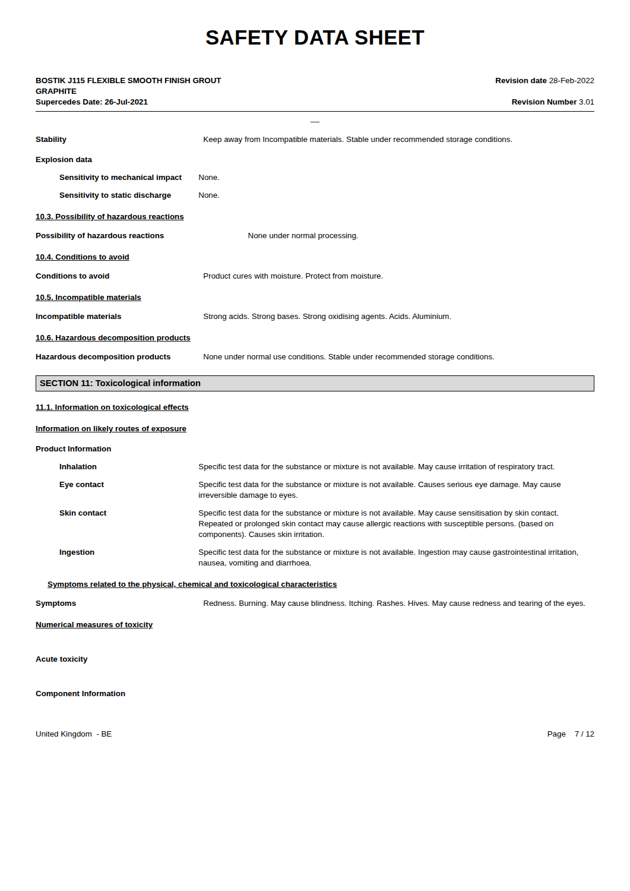SAFETY DATA SHEET
BOSTIK J115 FLEXIBLE SMOOTH FINISH GROUT
GRAPHITE
Supercedes Date: 26-Jul-2021
Revision date 28-Feb-2022
Revision Number 3.01
__
Stability
Keep away from Incompatible materials. Stable under recommended storage conditions.
Explosion data
Sensitivity to mechanical impact
None.
Sensitivity to static discharge
None.
10.3. Possibility of hazardous reactions
Possibility of hazardous reactions
None under normal processing.
10.4. Conditions to avoid
Conditions to avoid
Product cures with moisture. Protect from moisture.
10.5. Incompatible materials
Incompatible materials
Strong acids. Strong bases. Strong oxidising agents. Acids. Aluminium.
10.6. Hazardous decomposition products
Hazardous decomposition products
None under normal use conditions. Stable under recommended storage conditions.
SECTION 11: Toxicological information
11.1. Information on toxicological effects
Information on likely routes of exposure
Product Information
Inhalation
Specific test data for the substance or mixture is not available. May cause irritation of respiratory tract.
Eye contact
Specific test data for the substance or mixture is not available. Causes serious eye damage. May cause irreversible damage to eyes.
Skin contact
Specific test data for the substance or mixture is not available. May cause sensitisation by skin contact. Repeated or prolonged skin contact may cause allergic reactions with susceptible persons. (based on components). Causes skin irritation.
Ingestion
Specific test data for the substance or mixture is not available. Ingestion may cause gastrointestinal irritation, nausea, vomiting and diarrhoea.
Symptoms related to the physical, chemical and toxicological characteristics
Symptoms
Redness. Burning. May cause blindness. Itching. Rashes. Hives. May cause redness and tearing of the eyes.
Numerical measures of toxicity
Acute toxicity
Component Information
United Kingdom - BE
Page 7 / 12